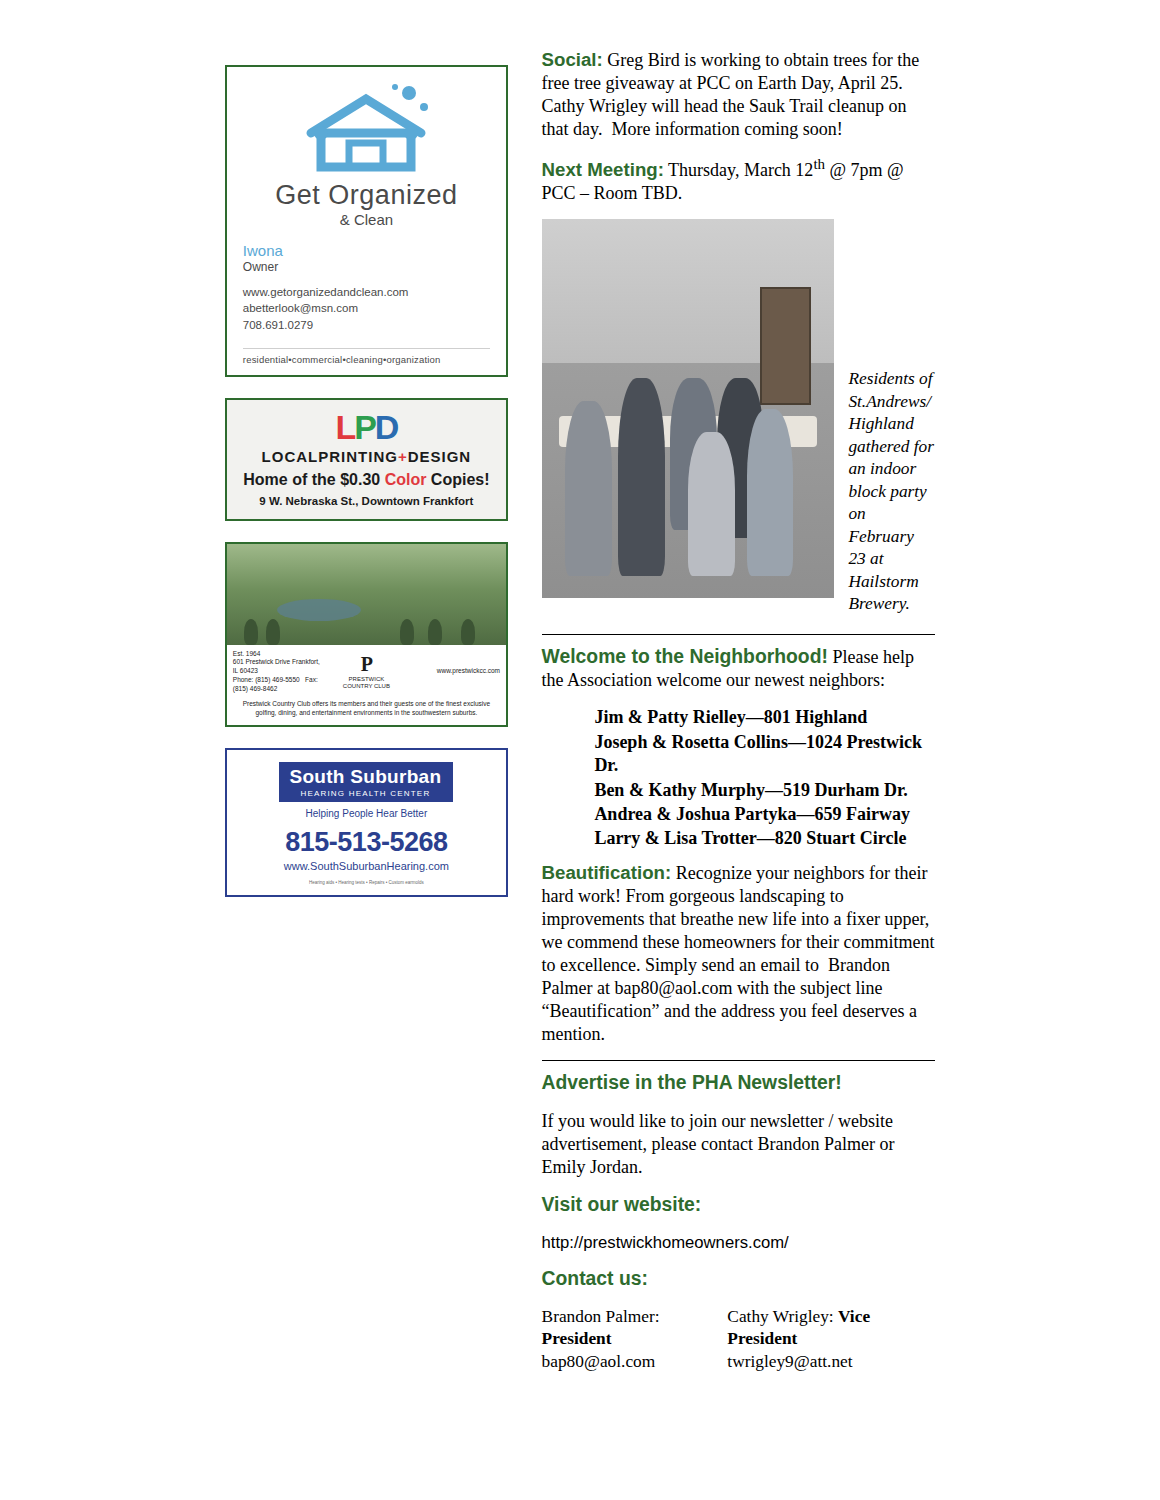Get Organized
& Clean
Iwona
Owner
www.getorganizedandclean.com
abetterlook@msn.com
708.691.0279
residential•commercial•cleaning•organization
LPD
LOCALPRINTING+DESIGN
Home of the $0.30 Color Copies!
9 W. Nebraska St., Downtown Frankfort
Est. 1964
601 Prestwick Drive Frankfort, IL 60423
Phone: (815) 469-5550 Fax: (815) 469-8462
P
PRESTWICK
COUNTRY CLUB
www.prestwickcc.com
Prestwick Country Club offers its members and their guests one of the finest exclusive golfing, dining, and entertainment environments in the southwestern suburbs.
South Suburban HEARING HEALTH CENTER
Helping People Hear Better
815-513-5268
www.SouthSuburbanHearing.com
Hearing aids • Hearing tests • Repairs • Custom earmolds
Social: Greg Bird is working to obtain trees for the free tree giveaway at PCC on Earth Day, April 25. Cathy Wrigley will head the Sauk Trail cleanup on that day. More information coming soon!
Next Meeting: Thursday, March 12th @ 7pm @ PCC – Room TBD.
Residents of St.Andrews/ Highland gathered for an indoor block party on February 23 at Hailstorm Brewery.
Welcome to the Neighborhood! Please help the Association welcome our newest neighbors:
Jim & Patty Rielley—801 Highland
Joseph & Rosetta Collins—1024 Prestwick Dr.
Ben & Kathy Murphy—519 Durham Dr.
Andrea & Joshua Partyka—659 Fairway
Larry & Lisa Trotter—820 Stuart Circle
Beautification: Recognize your neighbors for their hard work! From gorgeous landscaping to improvements that breathe new life into a fixer upper, we commend these homeowners for their commitment to excellence. Simply send an email to Brandon Palmer at bap80@aol.com with the subject line “Beautification” and the address you feel deserves a mention.
Advertise in the PHA Newsletter!
If you would like to join our newsletter / website advertisement, please contact Brandon Palmer or Emily Jordan.
Visit our website:
http://prestwickhomeowners.com/
Contact us:
| Brandon Palmer: President bap80@aol.com | Cathy Wrigley: Vice President twrigley9@att.net |